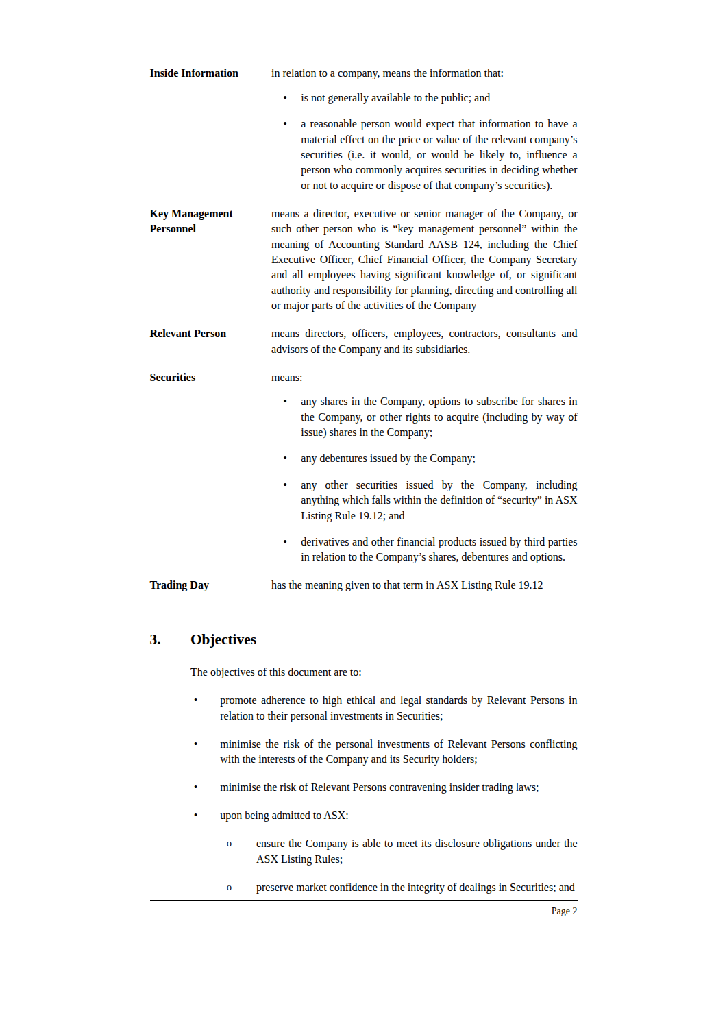| Inside Information | in relation to a company, means the information that: is not generally available to the public; and a reasonable person would expect that information to have a material effect on the price or value of the relevant company’s securities (i.e. it would, or would be likely to, influence a person who commonly acquires securities in deciding whether or not to acquire or dispose of that company’s securities). |
| Key Management Personnel | means a director, executive or senior manager of the Company, or such other person who is “key management personnel” within the meaning of Accounting Standard AASB 124, including the Chief Executive Officer, Chief Financial Officer, the Company Secretary and all employees having significant knowledge of, or significant authority and responsibility for planning, directing and controlling all or major parts of the activities of the Company |
| Relevant Person | means directors, officers, employees, contractors, consultants and advisors of the Company and its subsidiaries. |
| Securities | means: any shares in the Company, options to subscribe for shares in the Company, or other rights to acquire (including by way of issue) shares in the Company; any debentures issued by the Company; any other securities issued by the Company, including anything which falls within the definition of “security” in ASX Listing Rule 19.12; and derivatives and other financial products issued by third parties in relation to the Company’s shares, debentures and options. |
| Trading Day | has the meaning given to that term in ASX Listing Rule 19.12 |
3. Objectives
The objectives of this document are to:
promote adherence to high ethical and legal standards by Relevant Persons in relation to their personal investments in Securities;
minimise the risk of the personal investments of Relevant Persons conflicting with the interests of the Company and its Security holders;
minimise the risk of Relevant Persons contravening insider trading laws;
upon being admitted to ASX:
ensure the Company is able to meet its disclosure obligations under the ASX Listing Rules;
preserve market confidence in the integrity of dealings in Securities; and
Page 2